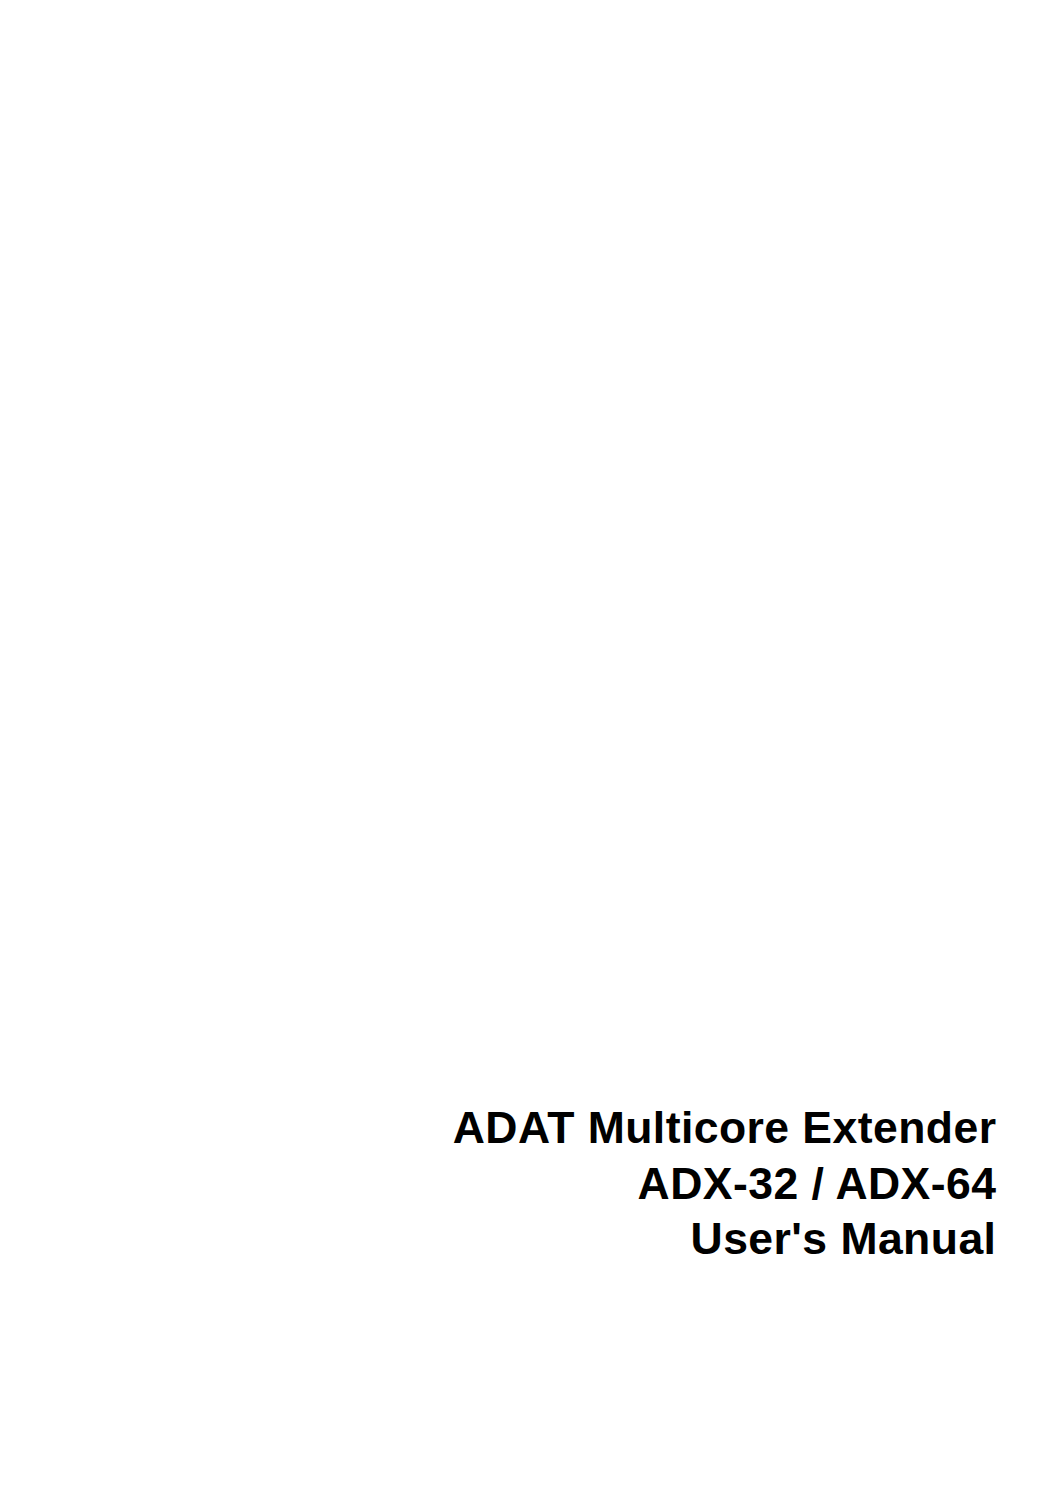ADAT Multicore Extender ADX-32 / ADX-64 User's Manual